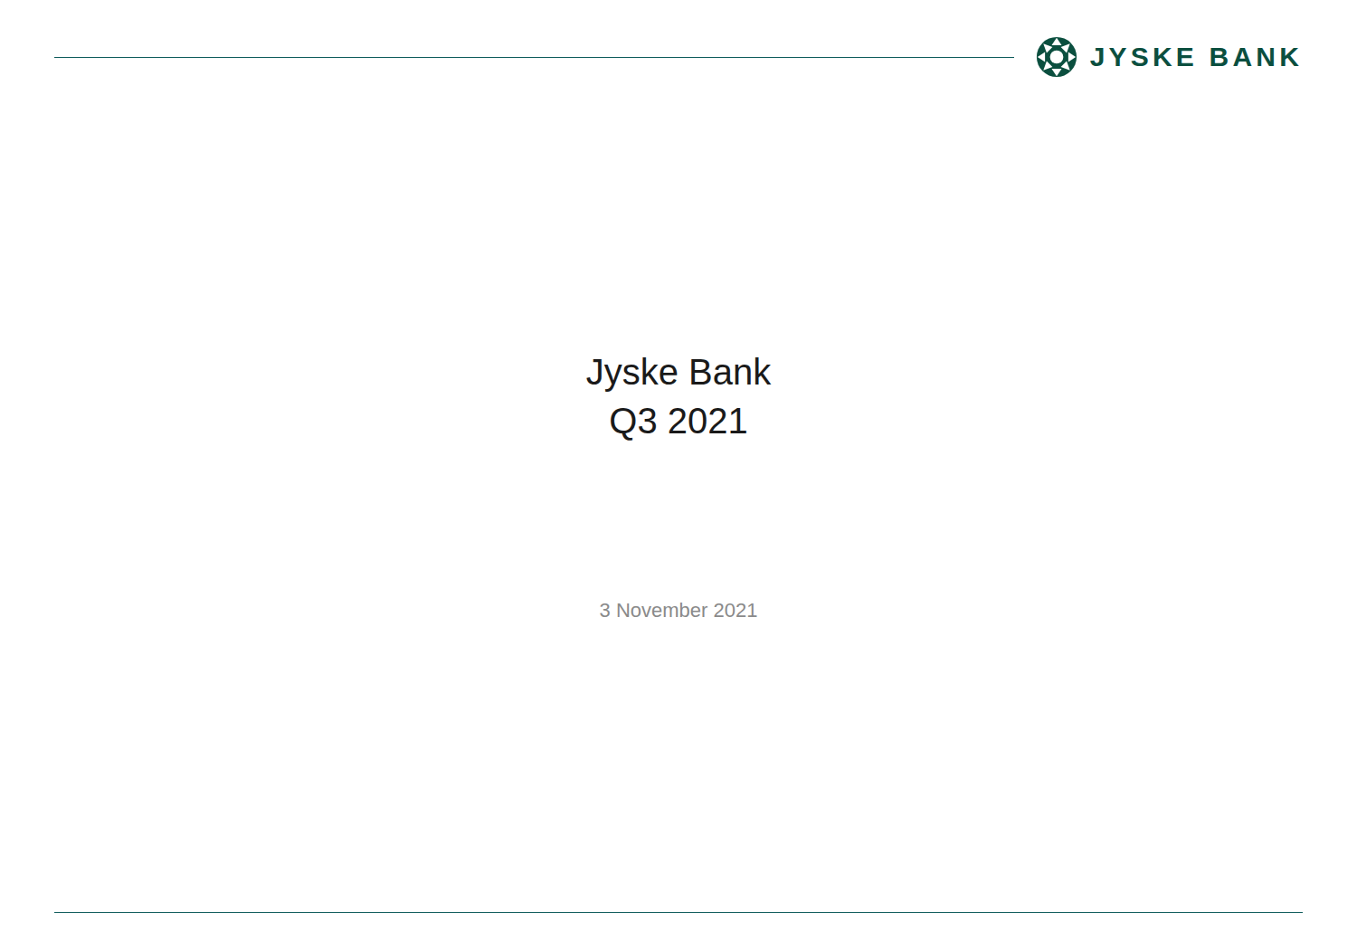JYSKE BANK
Jyske Bank
Q3 2021
3 November 2021